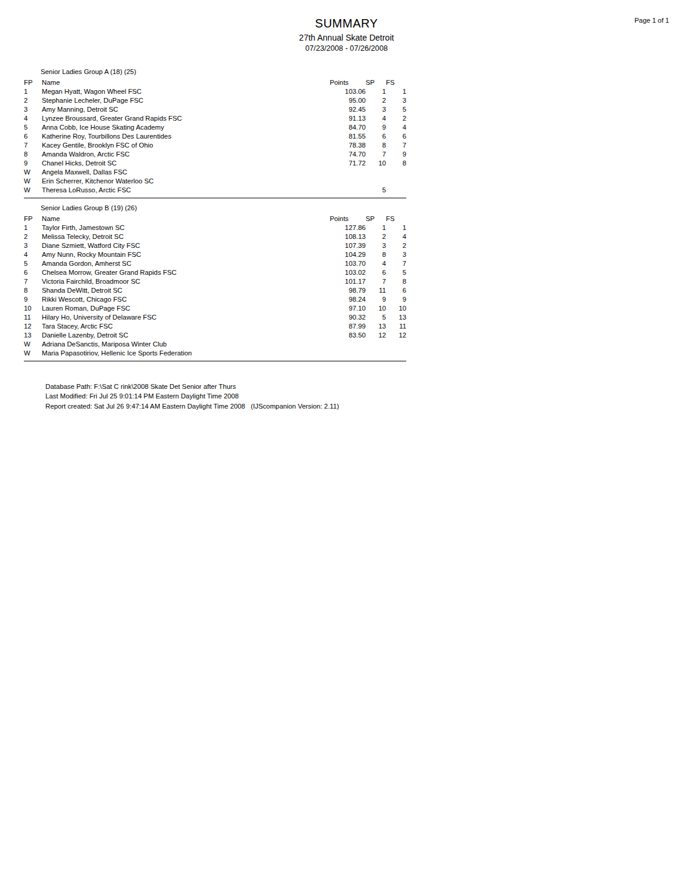Page 1 of 1
SUMMARY
27th Annual Skate Detroit
07/23/2008 - 07/26/2008
Senior Ladies Group A (18) (25)
| FP | Name | Points | SP | FS |
| --- | --- | --- | --- | --- |
| 1 | Megan Hyatt, Wagon Wheel FSC | 103.06 | 1 | 1 |
| 2 | Stephanie Lecheler, DuPage FSC | 95.00 | 2 | 3 |
| 3 | Amy Manning, Detroit SC | 92.45 | 3 | 5 |
| 4 | Lynzee Broussard, Greater Grand Rapids FSC | 91.13 | 4 | 2 |
| 5 | Anna Cobb, Ice House Skating Academy | 84.70 | 9 | 4 |
| 6 | Katherine Roy, Tourbillons Des Laurentides | 81.55 | 6 | 6 |
| 7 | Kacey Gentile, Brooklyn FSC of Ohio | 78.38 | 8 | 7 |
| 8 | Amanda Waldron, Arctic FSC | 74.70 | 7 | 9 |
| 9 | Chanel Hicks, Detroit SC | 71.72 | 10 | 8 |
| W | Angela Maxwell, Dallas FSC | | | |
| W | Erin Scherrer, Kitchenor Waterloo SC | | | |
| W | Theresa LoRusso, Arctic FSC | | 5 | |
Senior Ladies Group B (19) (26)
| FP | Name | Points | SP | FS |
| --- | --- | --- | --- | --- |
| 1 | Taylor Firth, Jamestown SC | 127.86 | 1 | 1 |
| 2 | Melissa Telecky, Detroit SC | 108.13 | 2 | 4 |
| 3 | Diane Szmiett, Watford City FSC | 107.39 | 3 | 2 |
| 4 | Amy Nunn, Rocky Mountain FSC | 104.29 | 8 | 3 |
| 5 | Amanda Gordon, Amherst SC | 103.70 | 4 | 7 |
| 6 | Chelsea Morrow, Greater Grand Rapids FSC | 103.02 | 6 | 5 |
| 7 | Victoria Fairchild, Broadmoor SC | 101.17 | 7 | 8 |
| 8 | Shanda DeWitt, Detroit SC | 98.79 | 11 | 6 |
| 9 | Rikki Wescott, Chicago FSC | 98.24 | 9 | 9 |
| 10 | Lauren Roman, DuPage FSC | 97.10 | 10 | 10 |
| 11 | Hilary Ho, University of Delaware FSC | 90.32 | 5 | 13 |
| 12 | Tara Stacey, Arctic FSC | 87.99 | 13 | 11 |
| 13 | Danielle Lazenby, Detroit SC | 83.50 | 12 | 12 |
| W | Adriana DeSanctis, Mariposa Winter Club | | | |
| W | Maria Papasotiriov, Hellenic Ice Sports Federation | | | |
Database Path: F:\Sat C rink\2008 Skate Det Senior after Thurs
Last Modified: Fri Jul 25 9:01:14 PM Eastern Daylight Time 2008
Report created: Sat Jul 26 9:47:14 AM Eastern Daylight Time 2008 (IJScompanion Version: 2.11)